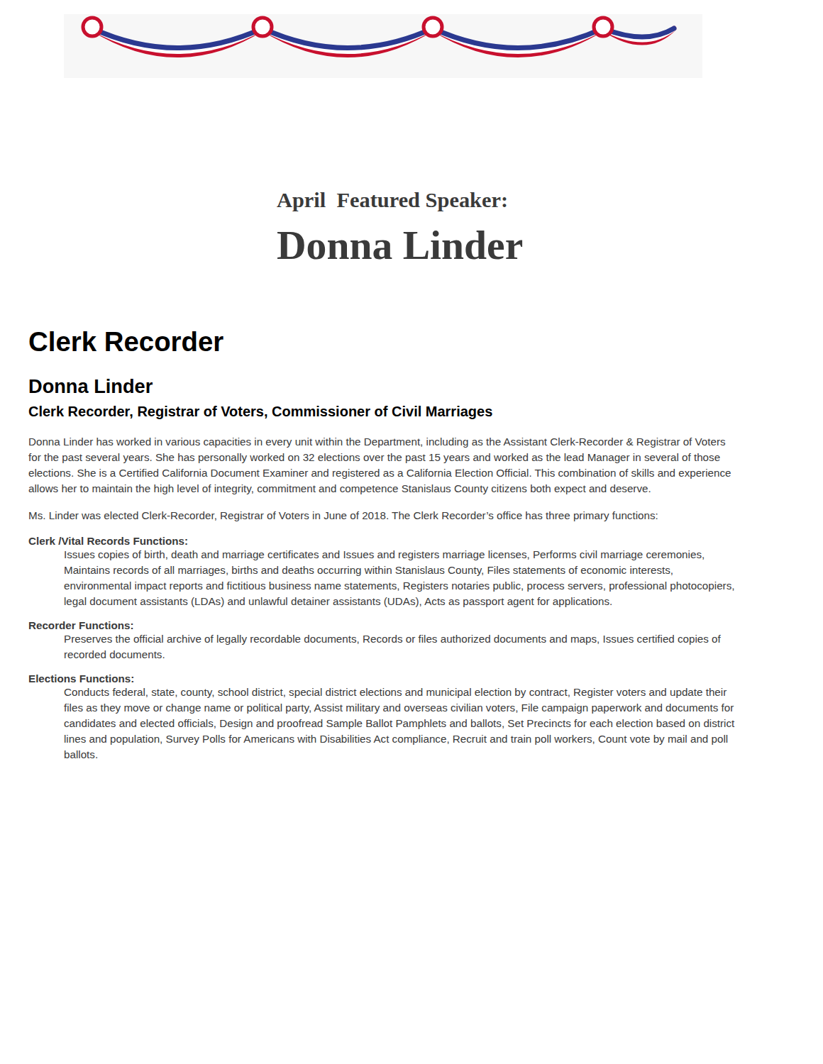April Featured Speaker:
Donna Linder
Clerk Recorder
Donna Linder
Clerk Recorder, Registrar of Voters, Commissioner of Civil Marriages
Donna Linder has worked in various capacities in every unit within the Department, including as the Assistant Clerk-Recorder & Registrar of Voters for the past several years. She has personally worked on 32 elections over the past 15 years and worked as the lead Manager in several of those elections. She is a Certified California Document Examiner and registered as a California Election Official. This combination of skills and experience allows her to maintain the high level of integrity, commitment and competence Stanislaus County citizens both expect and deserve.
Ms. Linder was elected Clerk-Recorder, Registrar of Voters in June of 2018. The Clerk Recorder’s office has three primary functions:
Clerk /Vital Records Functions:
Issues copies of birth, death and marriage certificates and Issues and registers marriage licenses, Performs civil marriage ceremonies, Maintains records of all marriages, births and deaths occurring within Stanislaus County, Files statements of economic interests, environmental impact reports and fictitious business name statements, Registers notaries public, process servers, professional photocopiers, legal document assistants (LDAs) and unlawful detainer assistants (UDAs), Acts as passport agent for applications.
Recorder Functions:
Preserves the official archive of legally recordable documents, Records or files authorized documents and maps, Issues certified copies of recorded documents.
Elections Functions:
Conducts federal, state, county, school district, special district elections and municipal election by contract, Register voters and update their files as they move or change name or political party, Assist military and overseas civilian voters, File campaign paperwork and documents for candidates and elected officials, Design and proofread Sample Ballot Pamphlets and ballots, Set Precincts for each election based on district lines and population, Survey Polls for Americans with Disabilities Act compliance, Recruit and train poll workers, Count vote by mail and poll ballots.